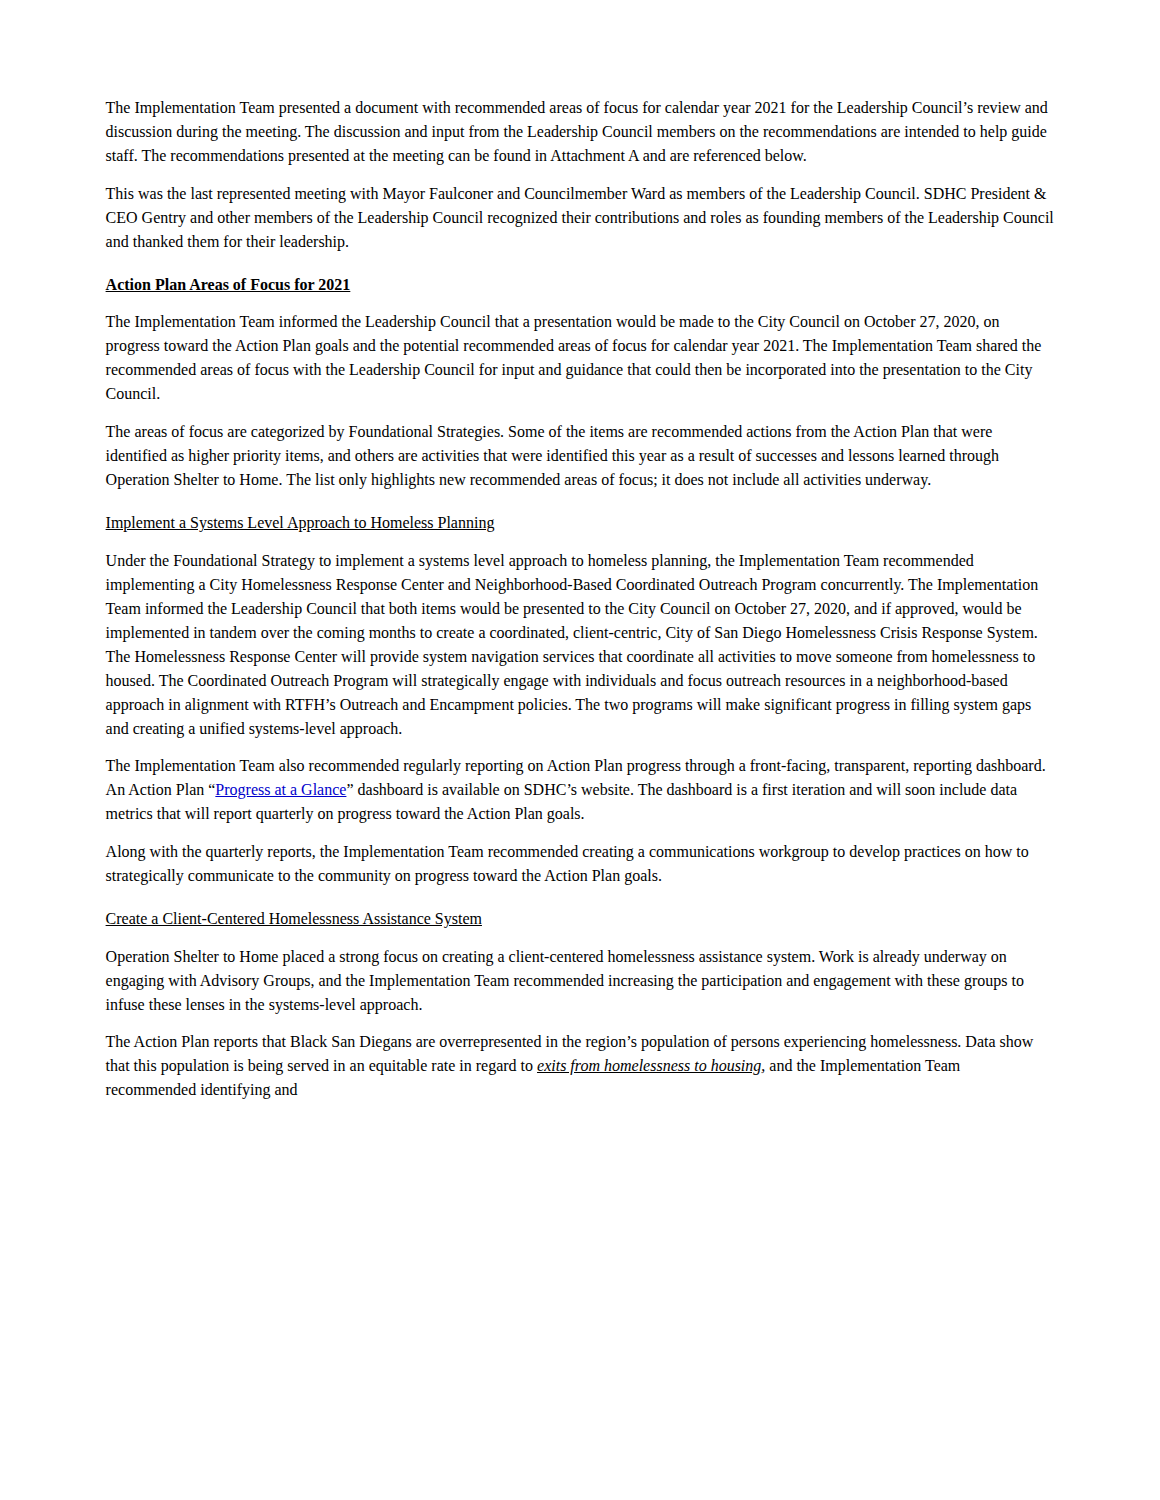The Implementation Team presented a document with recommended areas of focus for calendar year 2021 for the Leadership Council’s review and discussion during the meeting. The discussion and input from the Leadership Council members on the recommendations are intended to help guide staff. The recommendations presented at the meeting can be found in Attachment A and are referenced below.
This was the last represented meeting with Mayor Faulconer and Councilmember Ward as members of the Leadership Council. SDHC President & CEO Gentry and other members of the Leadership Council recognized their contributions and roles as founding members of the Leadership Council and thanked them for their leadership.
Action Plan Areas of Focus for 2021
The Implementation Team informed the Leadership Council that a presentation would be made to the City Council on October 27, 2020, on progress toward the Action Plan goals and the potential recommended areas of focus for calendar year 2021. The Implementation Team shared the recommended areas of focus with the Leadership Council for input and guidance that could then be incorporated into the presentation to the City Council.
The areas of focus are categorized by Foundational Strategies. Some of the items are recommended actions from the Action Plan that were identified as higher priority items, and others are activities that were identified this year as a result of successes and lessons learned through Operation Shelter to Home. The list only highlights new recommended areas of focus; it does not include all activities underway.
Implement a Systems Level Approach to Homeless Planning
Under the Foundational Strategy to implement a systems level approach to homeless planning, the Implementation Team recommended implementing a City Homelessness Response Center and Neighborhood-Based Coordinated Outreach Program concurrently. The Implementation Team informed the Leadership Council that both items would be presented to the City Council on October 27, 2020, and if approved, would be implemented in tandem over the coming months to create a coordinated, client-centric, City of San Diego Homelessness Crisis Response System. The Homelessness Response Center will provide system navigation services that coordinate all activities to move someone from homelessness to housed. The Coordinated Outreach Program will strategically engage with individuals and focus outreach resources in a neighborhood-based approach in alignment with RTFH’s Outreach and Encampment policies. The two programs will make significant progress in filling system gaps and creating a unified systems-level approach.
The Implementation Team also recommended regularly reporting on Action Plan progress through a front-facing, transparent, reporting dashboard. An Action Plan “Progress at a Glance” dashboard is available on SDHC’s website. The dashboard is a first iteration and will soon include data metrics that will report quarterly on progress toward the Action Plan goals.
Along with the quarterly reports, the Implementation Team recommended creating a communications workgroup to develop practices on how to strategically communicate to the community on progress toward the Action Plan goals.
Create a Client-Centered Homelessness Assistance System
Operation Shelter to Home placed a strong focus on creating a client-centered homelessness assistance system. Work is already underway on engaging with Advisory Groups, and the Implementation Team recommended increasing the participation and engagement with these groups to infuse these lenses in the systems-level approach.
The Action Plan reports that Black San Diegans are overrepresented in the region’s population of persons experiencing homelessness. Data show that this population is being served in an equitable rate in regard to exits from homelessness to housing, and the Implementation Team recommended identifying and